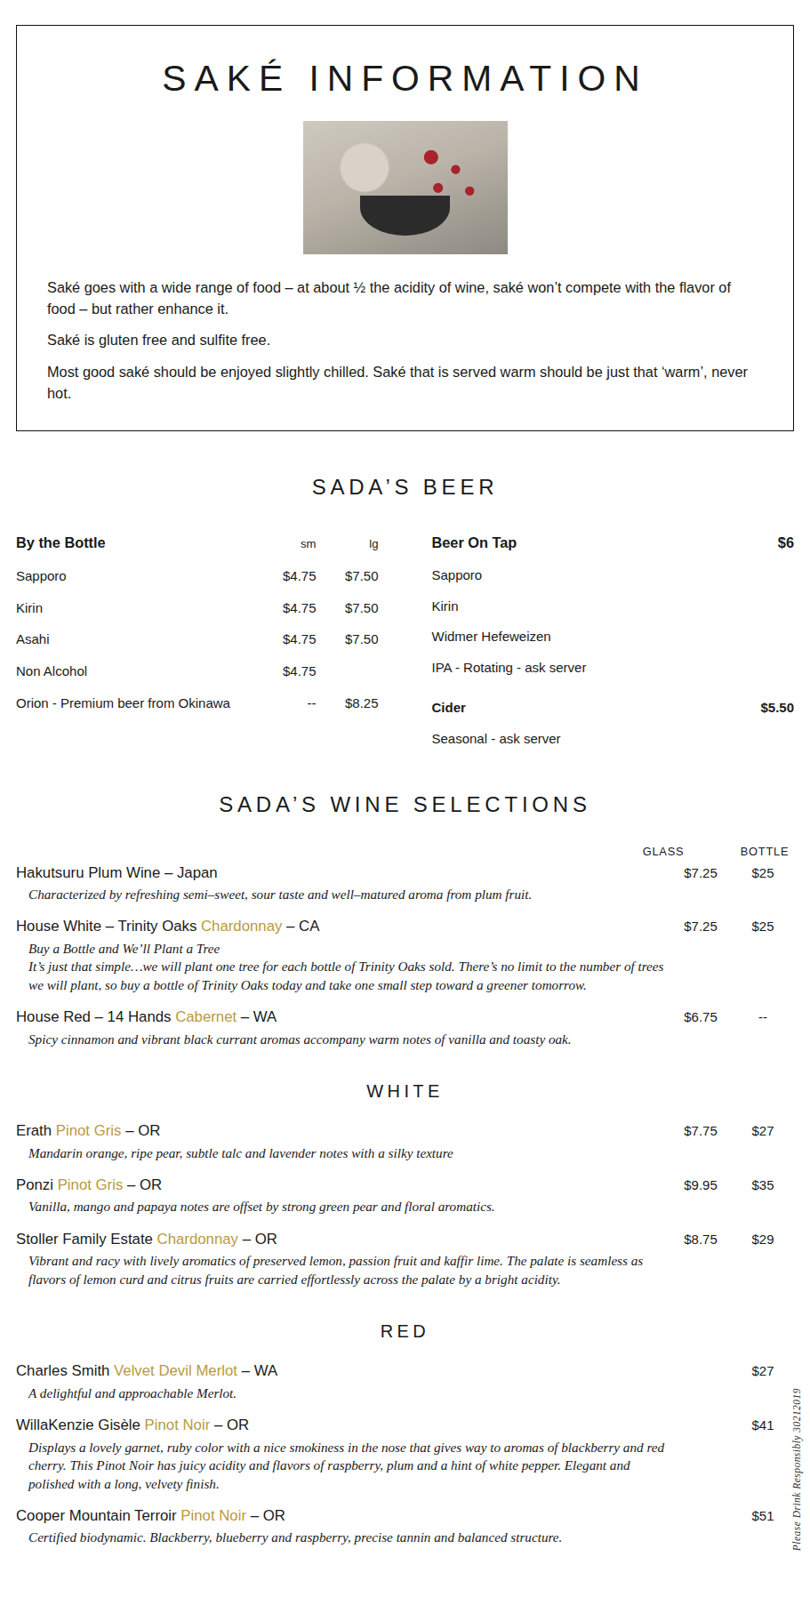Saké Information
Saké goes with a wide range of food – at about ½ the acidity of wine, saké won’t compete with the flavor of food – but rather enhance it.
Saké is gluten free and sulfite free.
Most good saké should be enjoyed slightly chilled. Saké that is served warm should be just that ‘warm’, never hot.
Sada’s Beer
| By the Bottle | sm | lg |
| --- | --- | --- |
| Sapporo | $4.75 | $7.50 |
| Kirin | $4.75 | $7.50 |
| Asahi | $4.75 | $7.50 |
| Non Alcohol | $4.75 | |
| Orion - Premium beer from Okinawa | -- | $8.25 |
| Beer On Tap | $6 |
| --- | --- |
| Sapporo | |
| Kirin | |
| Widmer Hefeweizen | |
| IPA - Rotating - ask server | |
| Cider | $5.50 |
| Seasonal - ask server | |
Sada’s Wine Selections
GLASS BOTTLE
Hakutsuru Plum Wine – Japan $7.25 $25 Characterized by refreshing semi–sweet, sour taste and well–matured aroma from plum fruit.
House White – Trinity Oaks Chardonnay – CA $7.25 $25 Buy a Bottle and We’ll Plant a Tree
It’s just that simple…we will plant one tree for each bottle of Trinity Oaks sold. There’s no limit to the number of trees we will plant, so buy a bottle of Trinity Oaks today and take one small step toward a greener tomorrow.
House Red – 14 Hands Cabernet – WA $6.75 -- Spicy cinnamon and vibrant black currant aromas accompany warm notes of vanilla and toasty oak.
White
Erath Pinot Gris – OR $7.75 $27 Mandarin orange, ripe pear, subtle talc and lavender notes with a silky texture
Ponzi Pinot Gris – OR $9.95 $35 Vanilla, mango and papaya notes are offset by strong green pear and floral aromatics.
Stoller Family Estate Chardonnay – OR $8.75 $29 Vibrant and racy with lively aromatics of preserved lemon, passion fruit and kaffir lime. The palate is seamless as flavors of lemon curd and citrus fruits are carried effortlessly across the palate by a bright acidity.
Red
Charles Smith Velvet Devil Merlot – WA $27 A delightful and approachable Merlot.
WillaKenzie Gisèle Pinot Noir – OR $41 Displays a lovely garnet, ruby color with a nice smokiness in the nose that gives way to aromas of blackberry and red cherry. This Pinot Noir has juicy acidity and flavors of raspberry, plum and a hint of white pepper. Elegant and polished with a long, velvety finish.
Cooper Mountain Terroir Pinot Noir – OR $51 Certified biodynamic. Blackberry, blueberry and raspberry, precise tannin and balanced structure.
Please Drink Responsibly 30212019